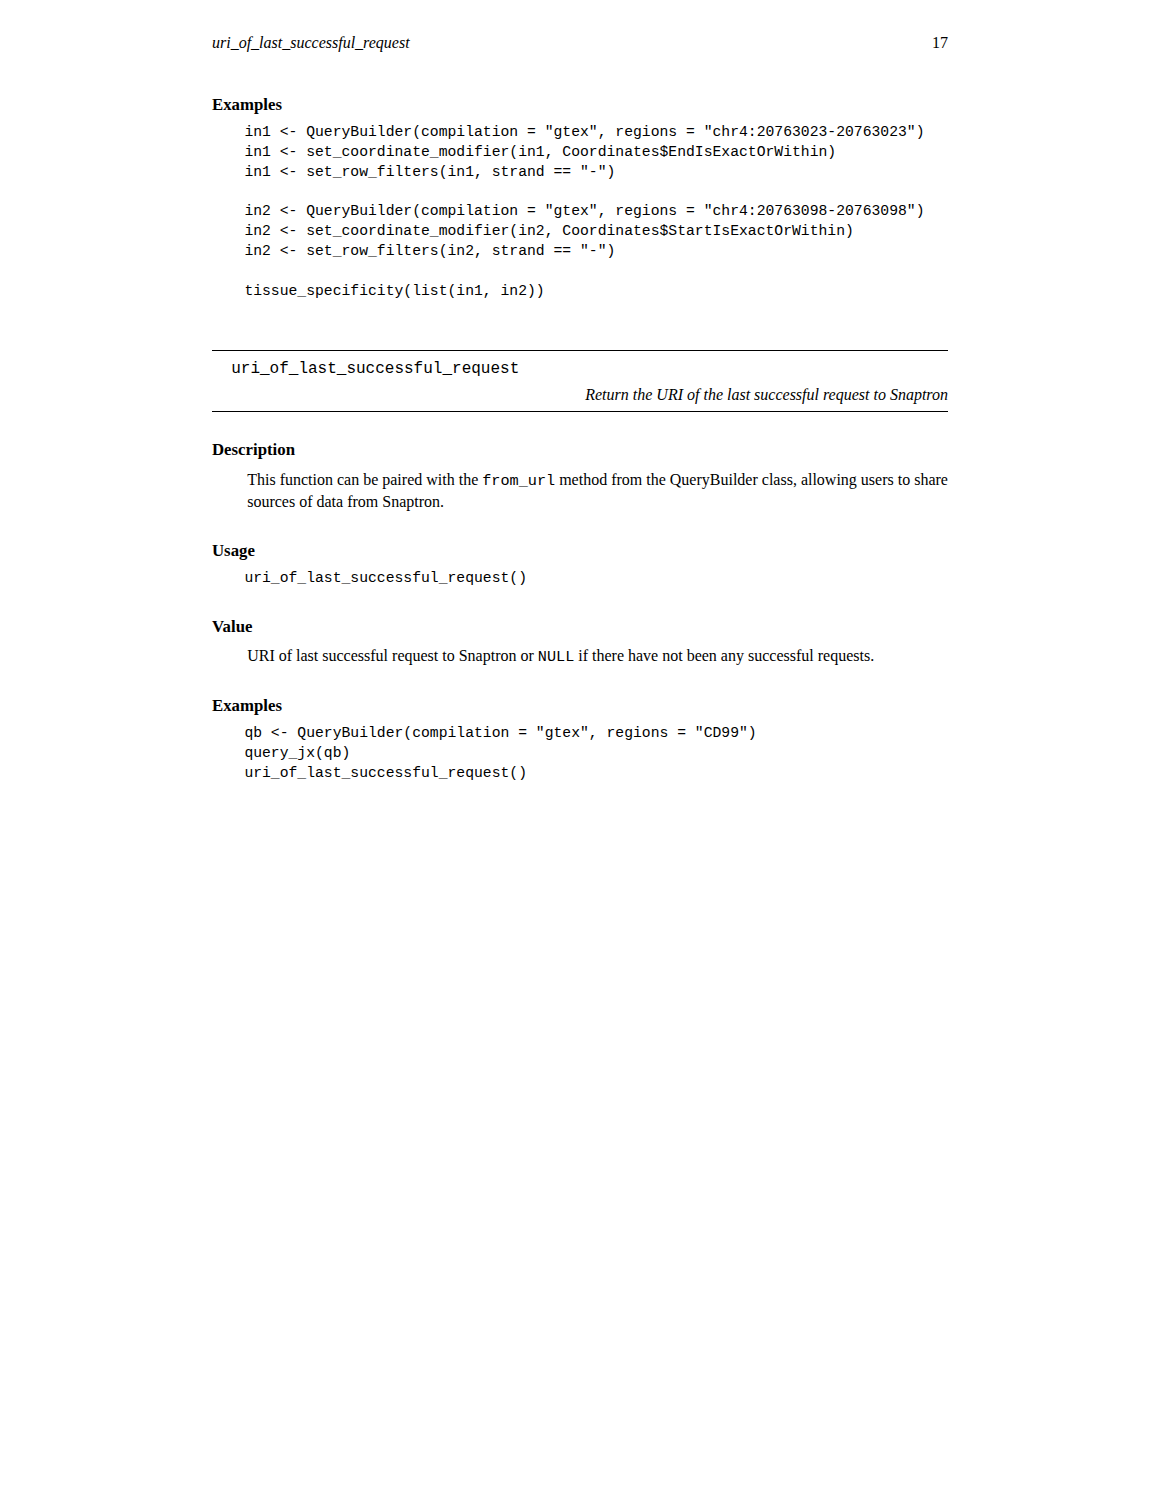uri_of_last_successful_request 17
Examples
in1 <- QueryBuilder(compilation = "gtex", regions = "chr4:20763023-20763023")
in1 <- set_coordinate_modifier(in1, Coordinates$EndIsExactOrWithin)
in1 <- set_row_filters(in1, strand == "-")

in2 <- QueryBuilder(compilation = "gtex", regions = "chr4:20763098-20763098")
in2 <- set_coordinate_modifier(in2, Coordinates$StartIsExactOrWithin)
in2 <- set_row_filters(in2, strand == "-")

tissue_specificity(list(in1, in2))
uri_of_last_successful_request
Return the URI of the last successful request to Snaptron
Description
This function can be paired with the from_url method from the QueryBuilder class, allowing users to share sources of data from Snaptron.
Usage
uri_of_last_successful_request()
Value
URI of last successful request to Snaptron or NULL if there have not been any successful requests.
Examples
qb <- QueryBuilder(compilation = "gtex", regions = "CD99")
query_jx(qb)
uri_of_last_successful_request()